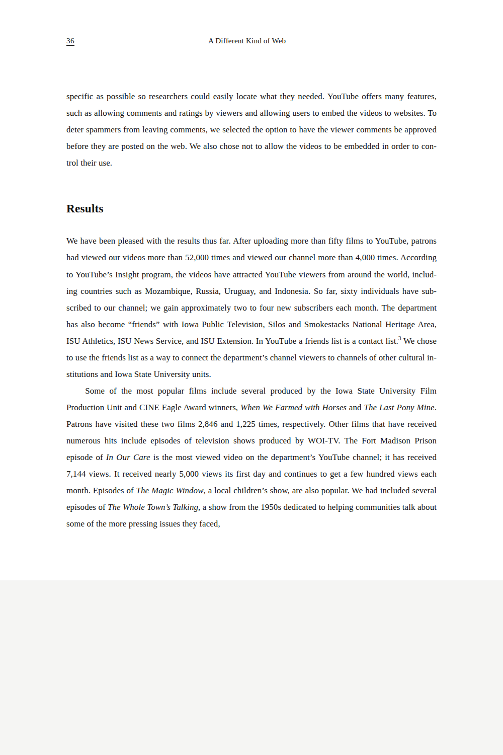36 A Different Kind of Web
specific as possible so researchers could easily locate what they needed. YouTube offers many features, such as allowing comments and ratings by viewers and allowing users to embed the videos to websites. To deter spammers from leaving comments, we selected the option to have the viewer comments be approved before they are posted on the web. We also chose not to allow the videos to be embedded in order to control their use.
Results
We have been pleased with the results thus far. After uploading more than fifty films to YouTube, patrons had viewed our videos more than 52,000 times and viewed our channel more than 4,000 times. According to YouTube’s Insight program, the videos have attracted YouTube viewers from around the world, including countries such as Mozambique, Russia, Uruguay, and Indonesia. So far, sixty individuals have subscribed to our channel; we gain approximately two to four new subscribers each month. The department has also become “friends” with Iowa Public Television, Silos and Smokestacks National Heritage Area, ISU Athletics, ISU News Service, and ISU Extension. In YouTube a friends list is a contact list.3 We chose to use the friends list as a way to connect the department’s channel viewers to channels of other cultural institutions and Iowa State University units.
Some of the most popular films include several produced by the Iowa State University Film Production Unit and CINE Eagle Award winners, When We Farmed with Horses and The Last Pony Mine. Patrons have visited these two films 2,846 and 1,225 times, respectively. Other films that have received numerous hits include episodes of television shows produced by WOI-TV. The Fort Madison Prison episode of In Our Care is the most viewed video on the department’s YouTube channel; it has received 7,144 views. It received nearly 5,000 views its first day and continues to get a few hundred views each month. Episodes of The Magic Window, a local children’s show, are also popular. We had included several episodes of The Whole Town’s Talking, a show from the 1950s dedicated to helping communities talk about some of the more pressing issues they faced,